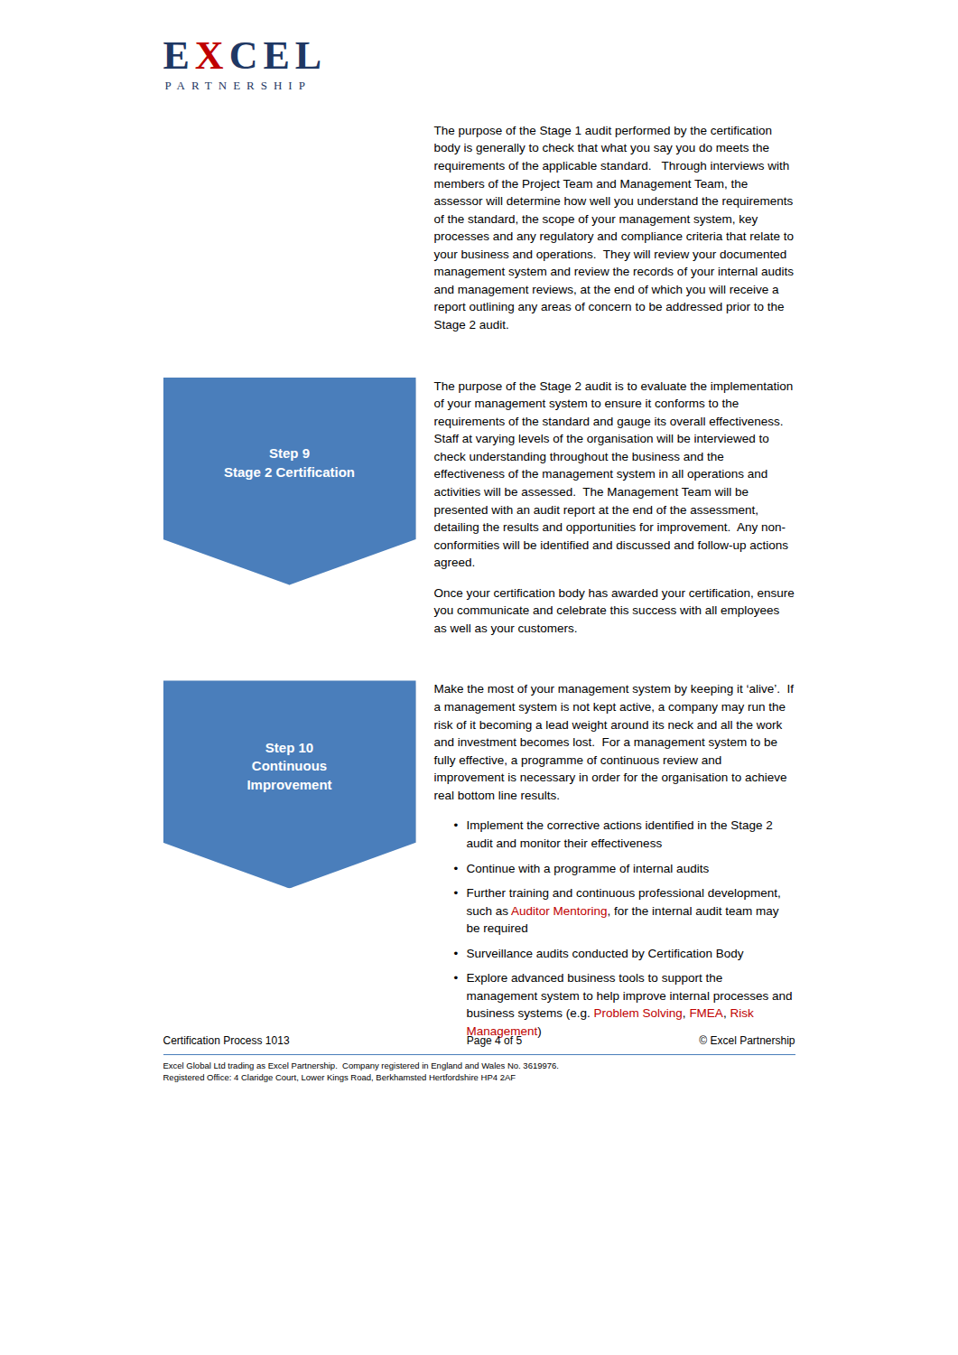EXCEL
PARTNERSHIP
The purpose of the Stage 1 audit performed by the certification body is generally to check that what you say you do meets the requirements of the applicable standard. Through interviews with members of the Project Team and Management Team, the assessor will determine how well you understand the requirements of the standard, the scope of your management system, key processes and any regulatory and compliance criteria that relate to your business and operations. They will review your documented management system and review the records of your internal audits and management reviews, at the end of which you will receive a report outlining any areas of concern to be addressed prior to the Stage 2 audit.
Step 9 Stage 2 Certification
The purpose of the Stage 2 audit is to evaluate the implementation of your management system to ensure it conforms to the requirements of the standard and gauge its overall effectiveness. Staff at varying levels of the organisation will be interviewed to check understanding throughout the business and the effectiveness of the management system in all operations and activities will be assessed. The Management Team will be presented with an audit report at the end of the assessment, detailing the results and opportunities for improvement. Any non-conformities will be identified and discussed and follow-up actions agreed.
Once your certification body has awarded your certification, ensure you communicate and celebrate this success with all employees as well as your customers.
Step 10 Continuous Improvement
Make the most of your management system by keeping it ‘alive’. If a management system is not kept active, a company may run the risk of it becoming a lead weight around its neck and all the work and investment becomes lost. For a management system to be fully effective, a programme of continuous review and improvement is necessary in order for the organisation to achieve real bottom line results.
Implement the corrective actions identified in the Stage 2 audit and monitor their effectiveness
Continue with a programme of internal audits
Further training and continuous professional development, such as Auditor Mentoring, for the internal audit team may be required
Surveillance audits conducted by Certification Body
Explore advanced business tools to support the management system to help improve internal processes and business systems (e.g. Problem Solving, FMEA, Risk Management)
Certification Process 1013
Page 4 of 5
© Excel Partnership
Excel Global Ltd trading as Excel Partnership. Company registered in England and Wales No. 3619976.
Registered Office: 4 Claridge Court, Lower Kings Road, Berkhamsted Hertfordshire HP4 2AF